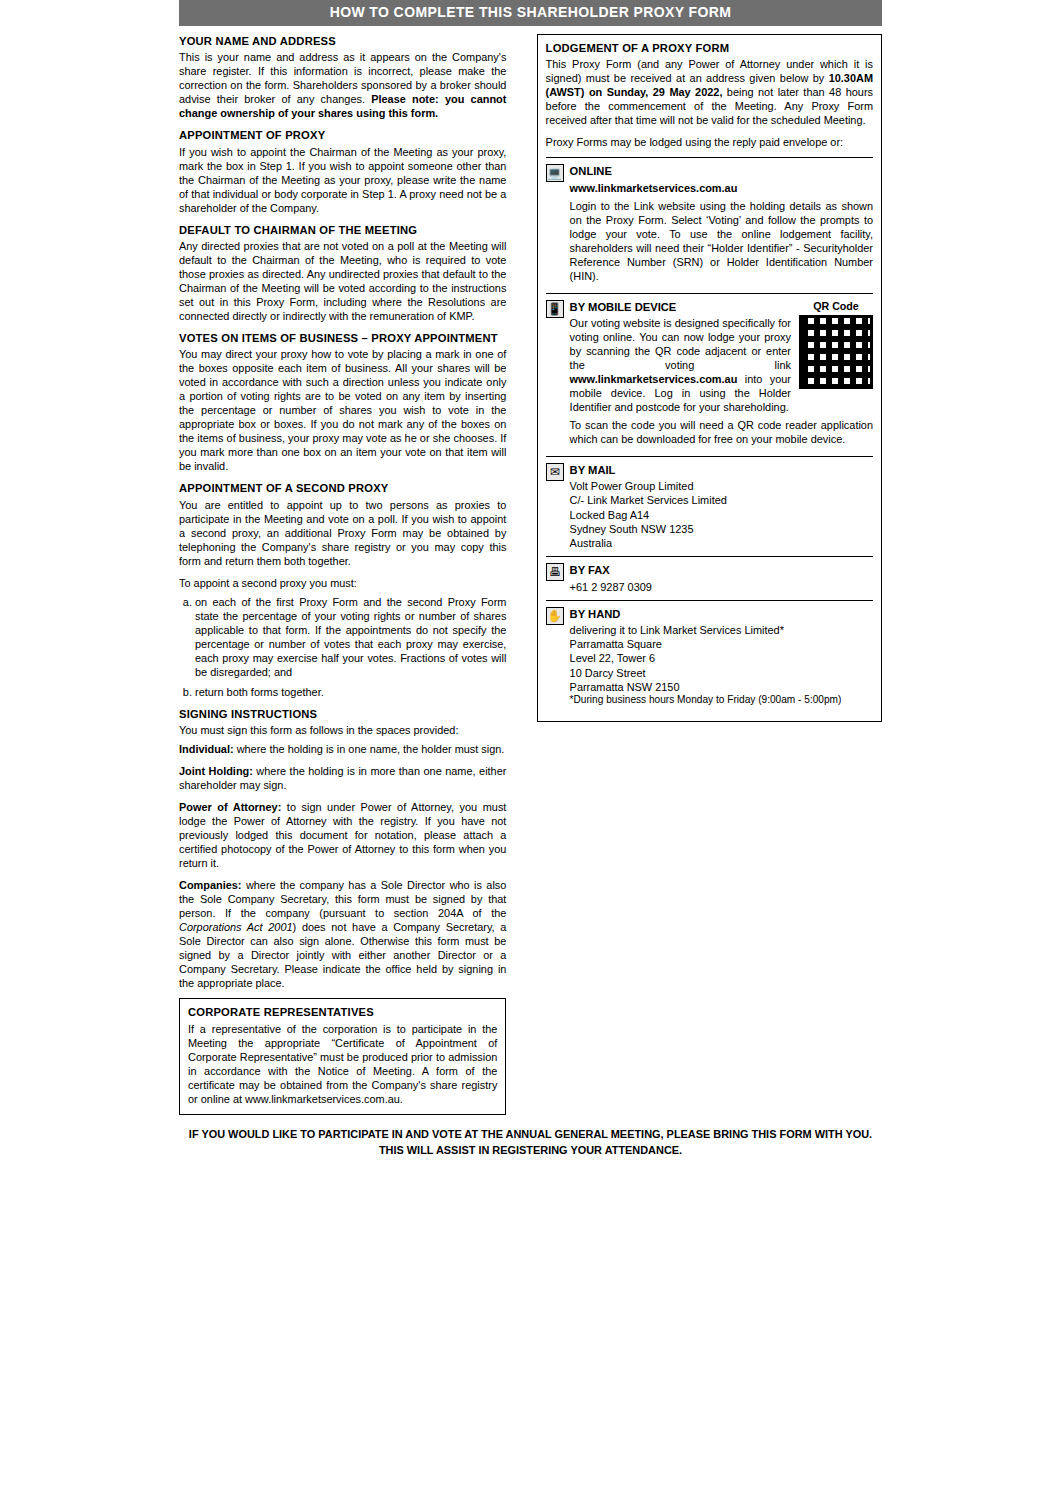HOW TO COMPLETE THIS SHAREHOLDER PROXY FORM
Your Name and Address
This is your name and address as it appears on the Company's share register. If this information is incorrect, please make the correction on the form. Shareholders sponsored by a broker should advise their broker of any changes. Please note: you cannot change ownership of your shares using this form.
Appointment of Proxy
If you wish to appoint the Chairman of the Meeting as your proxy, mark the box in Step 1. If you wish to appoint someone other than the Chairman of the Meeting as your proxy, please write the name of that individual or body corporate in Step 1. A proxy need not be a shareholder of the Company.
Default to Chairman of the Meeting
Any directed proxies that are not voted on a poll at the Meeting will default to the Chairman of the Meeting, who is required to vote those proxies as directed. Any undirected proxies that default to the Chairman of the Meeting will be voted according to the instructions set out in this Proxy Form, including where the Resolutions are connected directly or indirectly with the remuneration of KMP.
Votes on Items of Business – Proxy Appointment
You may direct your proxy how to vote by placing a mark in one of the boxes opposite each item of business. All your shares will be voted in accordance with such a direction unless you indicate only a portion of voting rights are to be voted on any item by inserting the percentage or number of shares you wish to vote in the appropriate box or boxes. If you do not mark any of the boxes on the items of business, your proxy may vote as he or she chooses. If you mark more than one box on an item your vote on that item will be invalid.
Appointment of a Second Proxy
You are entitled to appoint up to two persons as proxies to participate in the Meeting and vote on a poll. If you wish to appoint a second proxy, an additional Proxy Form may be obtained by telephoning the Company's share registry or you may copy this form and return them both together.
To appoint a second proxy you must:
on each of the first Proxy Form and the second Proxy Form state the percentage of your voting rights or number of shares applicable to that form. If the appointments do not specify the percentage or number of votes that each proxy may exercise, each proxy may exercise half your votes. Fractions of votes will be disregarded; and
return both forms together.
Signing Instructions
You must sign this form as follows in the spaces provided:
Individual: where the holding is in one name, the holder must sign.
Joint Holding: where the holding is in more than one name, either shareholder may sign.
Power of Attorney: to sign under Power of Attorney, you must lodge the Power of Attorney with the registry. If you have not previously lodged this document for notation, please attach a certified photocopy of the Power of Attorney to this form when you return it.
Companies: where the company has a Sole Director who is also the Sole Company Secretary, this form must be signed by that person. If the company (pursuant to section 204A of the Corporations Act 2001) does not have a Company Secretary, a Sole Director can also sign alone. Otherwise this form must be signed by a Director jointly with either another Director or a Company Secretary. Please indicate the office held by signing in the appropriate place.
Corporate Representatives
If a representative of the corporation is to participate in the Meeting the appropriate “Certificate of Appointment of Corporate Representative” must be produced prior to admission in accordance with the Notice of Meeting. A form of the certificate may be obtained from the Company's share registry or online at www.linkmarketservices.com.au.
Lodgement of a Proxy Form
This Proxy Form (and any Power of Attorney under which it is signed) must be received at an address given below by 10.30AM (AWST) on Sunday, 29 May 2022, being not later than 48 hours before the commencement of the Meeting. Any Proxy Form received after that time will not be valid for the scheduled Meeting.
Proxy Forms may be lodged using the reply paid envelope or:
💻
Online
www.linkmarketservices.com.au
Login to the Link website using the holding details as shown on the Proxy Form. Select ‘Voting’ and follow the prompts to lodge your vote. To use the online lodgement facility, shareholders will need their “Holder Identifier” - Securityholder Reference Number (SRN) or Holder Identification Number (HIN).
📱
By Mobile Device
Our voting website is designed specifically for voting online. You can now lodge your proxy by scanning the QR code adjacent or enter the voting link www.linkmarketservices.com.au into your mobile device. Log in using the Holder Identifier and postcode for your shareholding.
QR Code
To scan the code you will need a QR code reader application which can be downloaded for free on your mobile device.
✉
By Mail
Volt Power Group Limited
C/- Link Market Services Limited
Locked Bag A14
Sydney South NSW 1235
Australia
🖶
By Fax
+61 2 9287 0309
✋
By Hand
delivering it to Link Market Services Limited*
Parramatta Square
Level 22, Tower 6
10 Darcy Street
Parramatta NSW 2150
*During business hours Monday to Friday (9:00am - 5:00pm)
IF YOU WOULD LIKE TO PARTICIPATE IN AND VOTE AT THE ANNUAL GENERAL MEETING, PLEASE BRING THIS FORM WITH YOU. THIS WILL ASSIST IN REGISTERING YOUR ATTENDANCE.